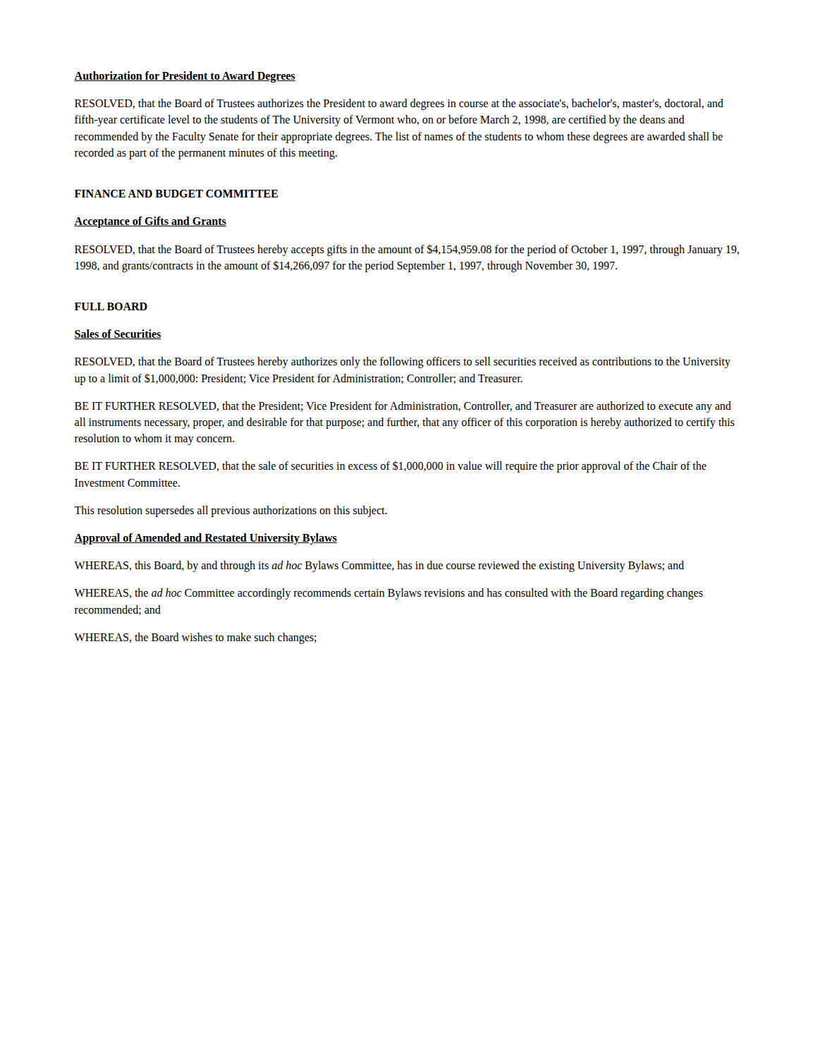Authorization for President to Award Degrees
RESOLVED, that the Board of Trustees authorizes the President to award degrees in course at the associate's, bachelor's, master's, doctoral, and fifth-year certificate level to the students of The University of Vermont who, on or before March 2, 1998, are certified by the deans and recommended by the Faculty Senate for their appropriate degrees. The list of names of the students to whom these degrees are awarded shall be recorded as part of the permanent minutes of this meeting.
FINANCE AND BUDGET COMMITTEE
Acceptance of Gifts and Grants
RESOLVED, that the Board of Trustees hereby accepts gifts in the amount of $4,154,959.08 for the period of October 1, 1997, through January 19, 1998, and grants/contracts in the amount of $14,266,097 for the period September 1, 1997, through November 30, 1997.
FULL BOARD
Sales of Securities
RESOLVED, that the Board of Trustees hereby authorizes only the following officers to sell securities received as contributions to the University up to a limit of $1,000,000: President; Vice President for Administration; Controller; and Treasurer.
BE IT FURTHER RESOLVED, that the President; Vice President for Administration, Controller, and Treasurer are authorized to execute any and all instruments necessary, proper, and desirable for that purpose; and further, that any officer of this corporation is hereby authorized to certify this resolution to whom it may concern.
BE IT FURTHER RESOLVED, that the sale of securities in excess of $1,000,000 in value will require the prior approval of the Chair of the Investment Committee.
This resolution supersedes all previous authorizations on this subject.
Approval of Amended and Restated University Bylaws
WHEREAS, this Board, by and through its ad hoc Bylaws Committee, has in due course reviewed the existing University Bylaws; and
WHEREAS, the ad hoc Committee accordingly recommends certain Bylaws revisions and has consulted with the Board regarding changes recommended; and
WHEREAS, the Board wishes to make such changes;